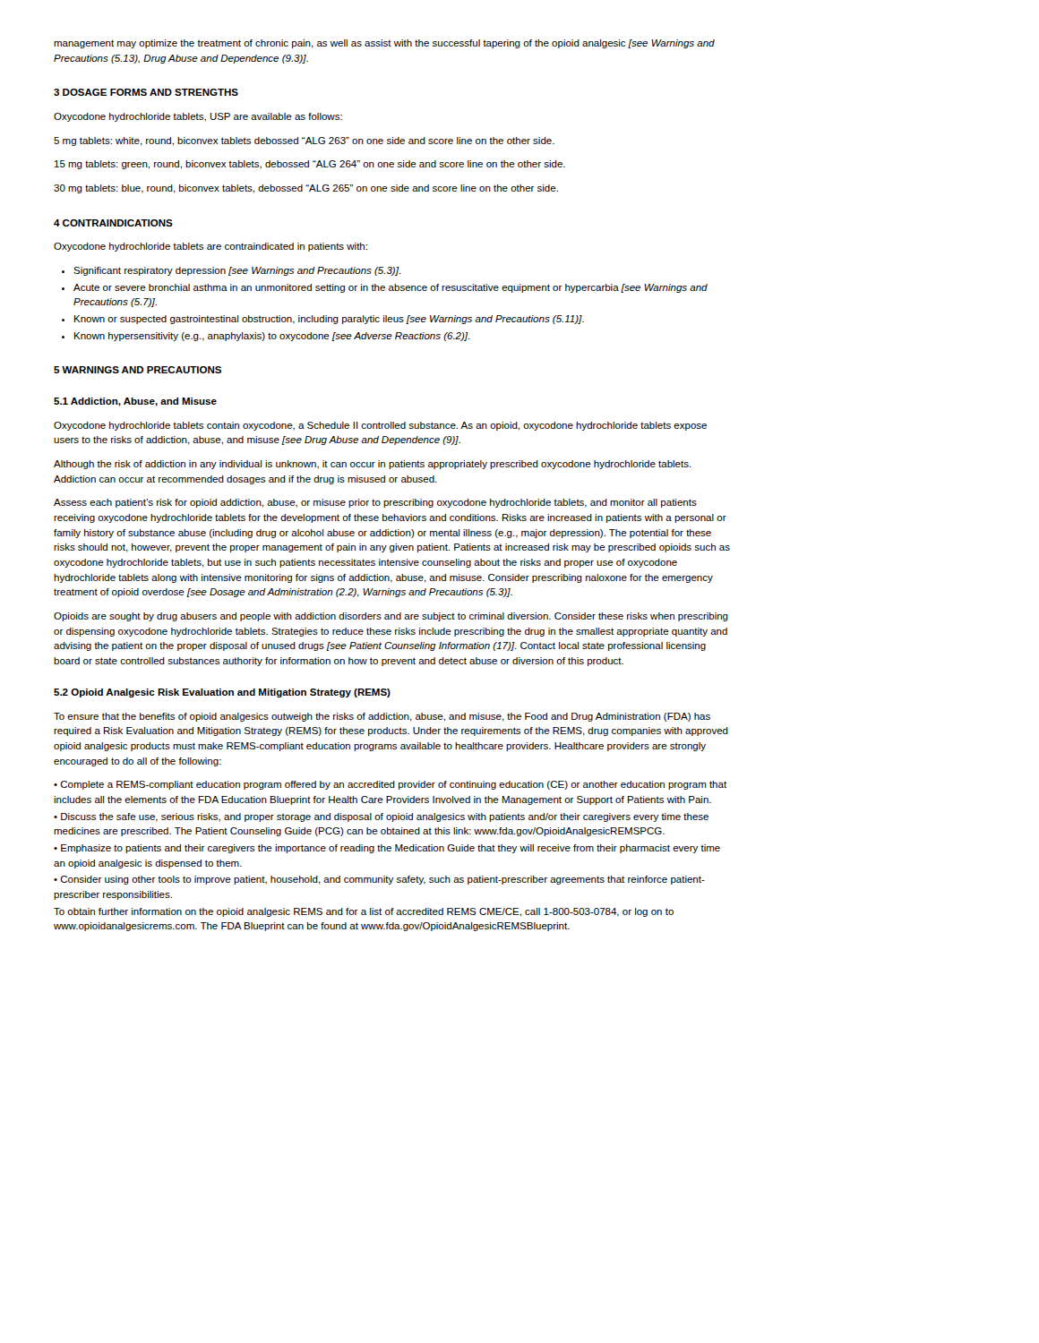management may optimize the treatment of chronic pain, as well as assist with the successful tapering of the opioid analgesic [see Warnings and Precautions (5.13), Drug Abuse and Dependence (9.3)].
3 DOSAGE FORMS AND STRENGTHS
Oxycodone hydrochloride tablets, USP are available as follows:
5 mg tablets: white, round, biconvex tablets debossed “ALG 263” on one side and score line on the other side.
15 mg tablets: green, round, biconvex tablets, debossed “ALG 264” on one side and score line on the other side.
30 mg tablets: blue, round, biconvex tablets, debossed “ALG 265” on one side and score line on the other side.
4 CONTRAINDICATIONS
Oxycodone hydrochloride tablets are contraindicated in patients with:
Significant respiratory depression [see Warnings and Precautions (5.3)].
Acute or severe bronchial asthma in an unmonitored setting or in the absence of resuscitative equipment or hypercarbia [see Warnings and Precautions (5.7)].
Known or suspected gastrointestinal obstruction, including paralytic ileus [see Warnings and Precautions (5.11)].
Known hypersensitivity (e.g., anaphylaxis) to oxycodone [see Adverse Reactions (6.2)].
5 WARNINGS AND PRECAUTIONS
5.1 Addiction, Abuse, and Misuse
Oxycodone hydrochloride tablets contain oxycodone, a Schedule II controlled substance. As an opioid, oxycodone hydrochloride tablets expose users to the risks of addiction, abuse, and misuse [see Drug Abuse and Dependence (9)].
Although the risk of addiction in any individual is unknown, it can occur in patients appropriately prescribed oxycodone hydrochloride tablets. Addiction can occur at recommended dosages and if the drug is misused or abused.
Assess each patient’s risk for opioid addiction, abuse, or misuse prior to prescribing oxycodone hydrochloride tablets, and monitor all patients receiving oxycodone hydrochloride tablets for the development of these behaviors and conditions. Risks are increased in patients with a personal or family history of substance abuse (including drug or alcohol abuse or addiction) or mental illness (e.g., major depression). The potential for these risks should not, however, prevent the proper management of pain in any given patient. Patients at increased risk may be prescribed opioids such as oxycodone hydrochloride tablets, but use in such patients necessitates intensive counseling about the risks and proper use of oxycodone hydrochloride tablets along with intensive monitoring for signs of addiction, abuse, and misuse. Consider prescribing naloxone for the emergency treatment of opioid overdose [see Dosage and Administration (2.2), Warnings and Precautions (5.3)].
Opioids are sought by drug abusers and people with addiction disorders and are subject to criminal diversion. Consider these risks when prescribing or dispensing oxycodone hydrochloride tablets. Strategies to reduce these risks include prescribing the drug in the smallest appropriate quantity and advising the patient on the proper disposal of unused drugs [see Patient Counseling Information (17)]. Contact local state professional licensing board or state controlled substances authority for information on how to prevent and detect abuse or diversion of this product.
5.2 Opioid Analgesic Risk Evaluation and Mitigation Strategy (REMS)
To ensure that the benefits of opioid analgesics outweigh the risks of addiction, abuse, and misuse, the Food and Drug Administration (FDA) has required a Risk Evaluation and Mitigation Strategy (REMS) for these products. Under the requirements of the REMS, drug companies with approved opioid analgesic products must make REMS-compliant education programs available to healthcare providers. Healthcare providers are strongly encouraged to do all of the following:
• Complete a REMS-compliant education program offered by an accredited provider of continuing education (CE) or another education program that includes all the elements of the FDA Education Blueprint for Health Care Providers Involved in the Management or Support of Patients with Pain.
• Discuss the safe use, serious risks, and proper storage and disposal of opioid analgesics with patients and/or their caregivers every time these medicines are prescribed. The Patient Counseling Guide (PCG) can be obtained at this link: www.fda.gov/OpioidAnalgesicREMSPCG.
• Emphasize to patients and their caregivers the importance of reading the Medication Guide that they will receive from their pharmacist every time an opioid analgesic is dispensed to them.
• Consider using other tools to improve patient, household, and community safety, such as patient-prescriber agreements that reinforce patient-prescriber responsibilities.
To obtain further information on the opioid analgesic REMS and for a list of accredited REMS CME/CE, call 1-800-503-0784, or log on to www.opioidanalgesicrems.com. The FDA Blueprint can be found at www.fda.gov/OpioidAnalgesicREMSBlueprint.